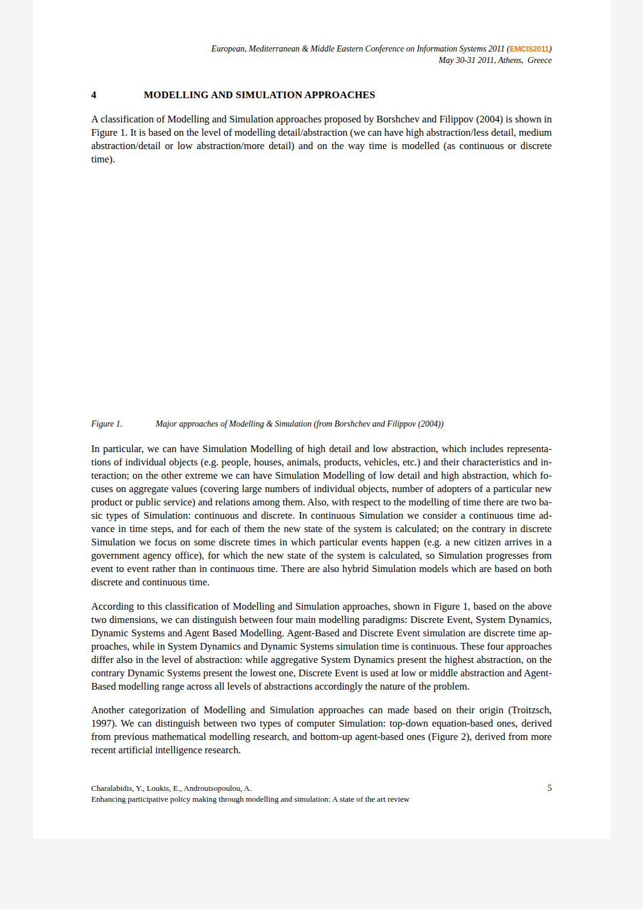European, Mediterranean & Middle Eastern Conference on Information Systems 2011 (EMCIS2011) May 30-31 2011, Athens, Greece
4 MODELLING AND SIMULATION APPROACHES
A classification of Modelling and Simulation approaches proposed by Borshchev and Filippov (2004) is shown in Figure 1. It is based on the level of modelling detail/abstraction (we can have high abstraction/less detail, medium abstraction/detail or low abstraction/more detail) and on the way time is modelled (as continuous or discrete time).
Figure 1. Major approaches of Modelling & Simulation (from Borshchev and Filippov (2004))
In particular, we can have Simulation Modelling of high detail and low abstraction, which includes representations of individual objects (e.g. people, houses, animals, products, vehicles, etc.) and their characteristics and interaction; on the other extreme we can have Simulation Modelling of low detail and high abstraction, which focuses on aggregate values (covering large numbers of individual objects, number of adopters of a particular new product or public service) and relations among them. Also, with respect to the modelling of time there are two basic types of Simulation: continuous and discrete. In continuous Simulation we consider a continuous time advance in time steps, and for each of them the new state of the system is calculated; on the contrary in discrete Simulation we focus on some discrete times in which particular events happen (e.g. a new citizen arrives in a government agency office), for which the new state of the system is calculated, so Simulation progresses from event to event rather than in continuous time. There are also hybrid Simulation models which are based on both discrete and continuous time.
According to this classification of Modelling and Simulation approaches, shown in Figure 1, based on the above two dimensions, we can distinguish between four main modelling paradigms: Discrete Event, System Dynamics, Dynamic Systems and Agent Based Modelling. Agent-Based and Discrete Event simulation are discrete time approaches, while in System Dynamics and Dynamic Systems simulation time is continuous. These four approaches differ also in the level of abstraction: while aggregative System Dynamics present the highest abstraction, on the contrary Dynamic Systems present the lowest one, Discrete Event is used at low or middle abstraction and Agent-Based modelling range across all levels of abstractions accordingly the nature of the problem.
Another categorization of Modelling and Simulation approaches can made based on their origin (Troitzsch, 1997). We can distinguish between two types of computer Simulation: top-down equation-based ones, derived from previous mathematical modelling research, and bottom-up agent-based ones (Figure 2), derived from more recent artificial intelligence research.
5 Charalabidis, Y., Loukis, E., Androutsopoulou, A. Enhancing participative policy making through modelling and simulation: A state of the art review